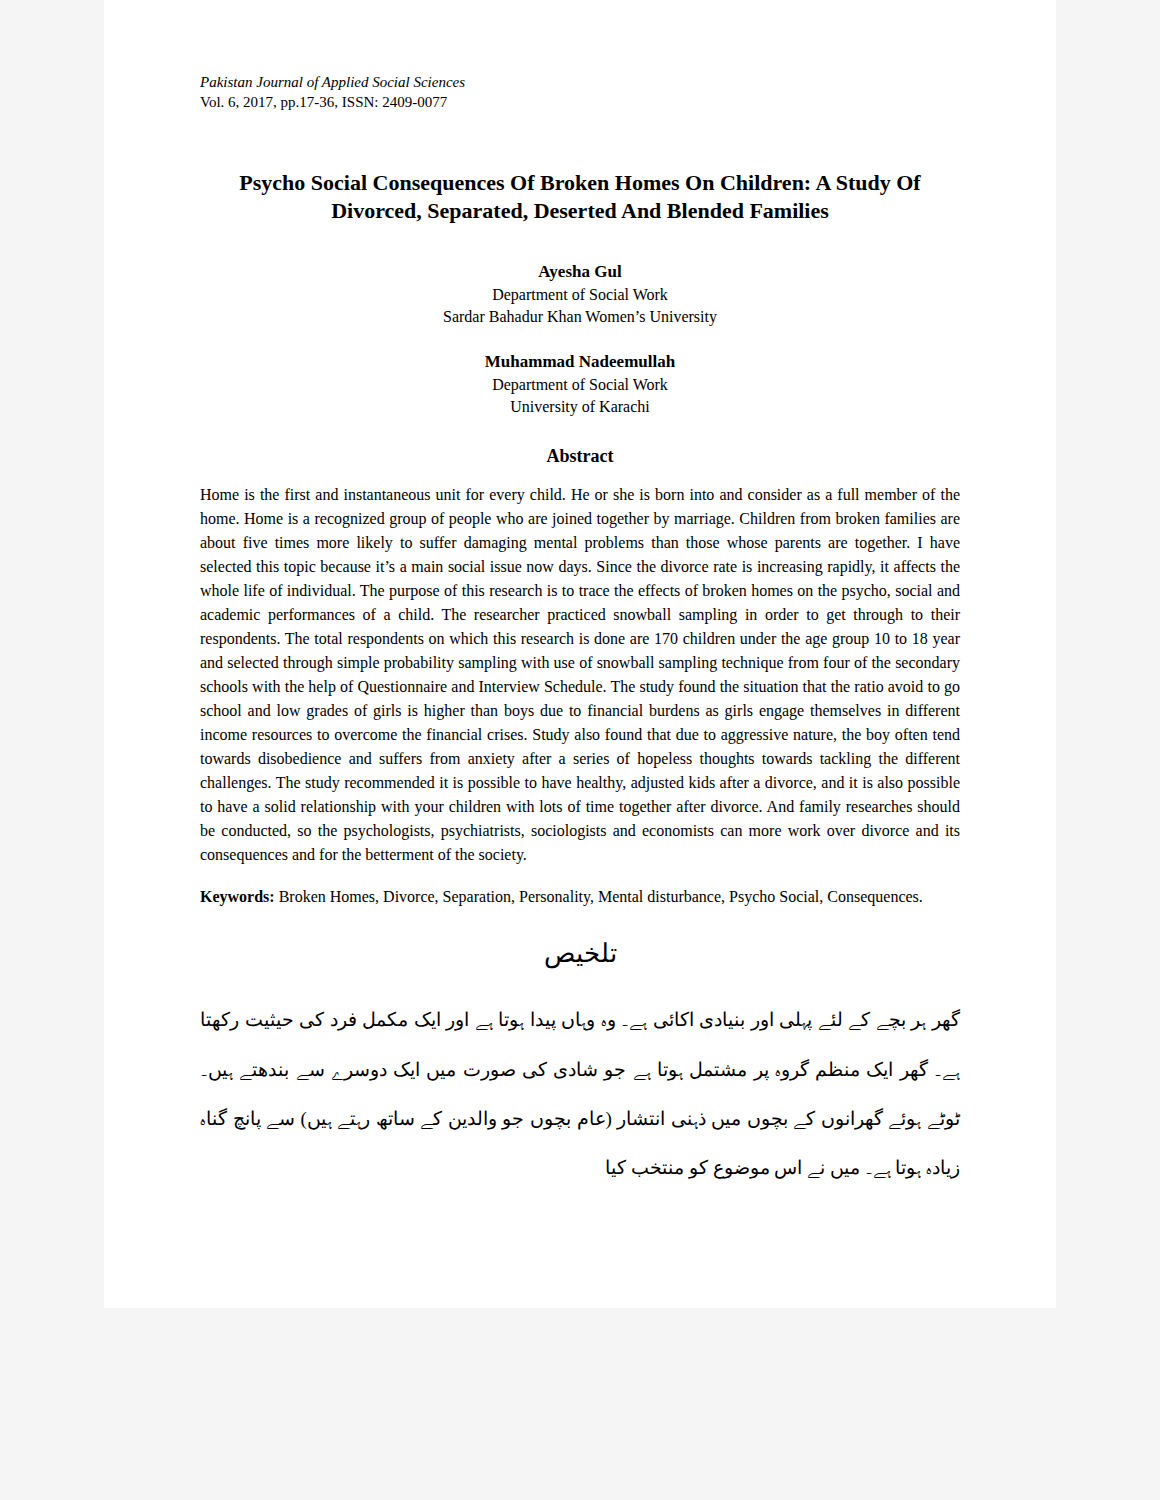Pakistan Journal of Applied Social Sciences
Vol. 6, 2017, pp.17-36, ISSN: 2409-0077
Psycho Social Consequences Of Broken Homes On Children: A Study Of Divorced, Separated, Deserted And Blended Families
Ayesha Gul
Department of Social Work
Sardar Bahadur Khan Women’s University
Muhammad Nadeemullah
Department of Social Work
University of Karachi
Abstract
Home is the first and instantaneous unit for every child. He or she is born into and consider as a full member of the home. Home is a recognized group of people who are joined together by marriage. Children from broken families are about five times more likely to suffer damaging mental problems than those whose parents are together. I have selected this topic because it’s a main social issue now days. Since the divorce rate is increasing rapidly, it affects the whole life of individual. The purpose of this research is to trace the effects of broken homes on the psycho, social and academic performances of a child. The researcher practiced snowball sampling in order to get through to their respondents. The total respondents on which this research is done are 170 children under the age group 10 to 18 year and selected through simple probability sampling with use of snowball sampling technique from four of the secondary schools with the help of Questionnaire and Interview Schedule. The study found the situation that the ratio avoid to go school and low grades of girls is higher than boys due to financial burdens as girls engage themselves in different income resources to overcome the financial crises. Study also found that due to aggressive nature, the boy often tend towards disobedience and suffers from anxiety after a series of hopeless thoughts towards tackling the different challenges. The study recommended it is possible to have healthy, adjusted kids after a divorce, and it is also possible to have a solid relationship with your children with lots of time together after divorce. And family researches should be conducted, so the psychologists, psychiatrists, sociologists and economists can more work over divorce and its consequences and for the betterment of the society.
Keywords: Broken Homes, Divorce, Separation, Personality, Mental disturbance, Psycho Social, Consequences.
تلخیص
گھر ہر بچے کے لئے پہلی اور بنیادی اکائی ہے۔ وہ وہاں پیدا ہوتا ہے اور ایک مکمل فرد کی حیثیت رکھتا ہے۔ گھر ایک منظم گروہ پر مشتمل ہوتا ہے جو شادی کی صورت میں ایک دوسرے سے بندھتے ہیں۔ ٹوٹے ہوئے گھرانوں کے بچوں میں ذہنی انتشار (عام بچوں جو والدین کے ساتھ رہتے ہیں) سے پانچ گناہ زیادہ ہوتا ہے۔ میں نے اس موضوع کو منتخب کیا